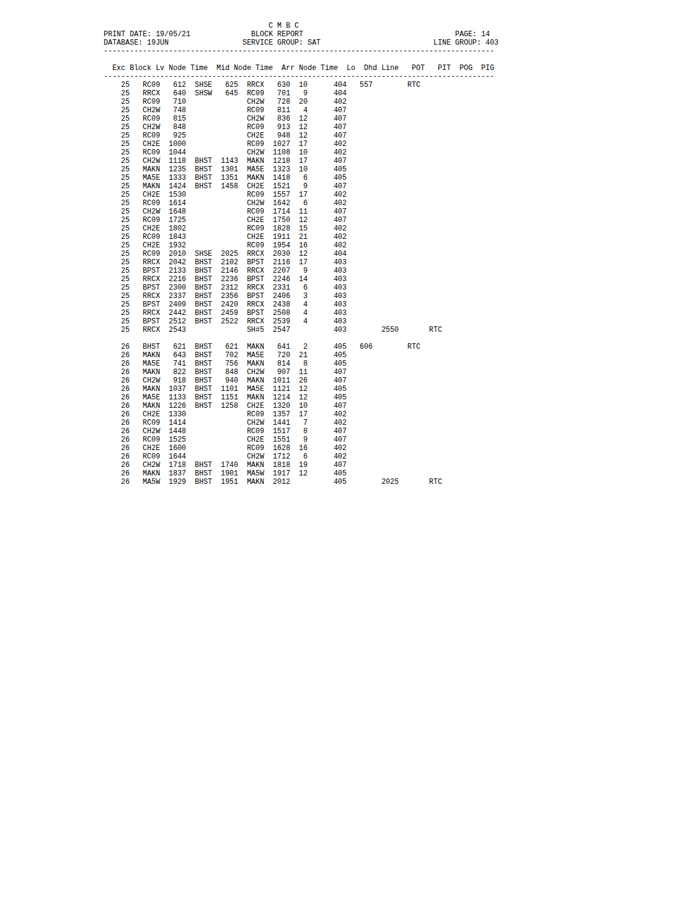C M B C PRINT DATE: 19/05/21 BLOCK REPORT PAGE: 14 DATABASE: 19JUN SERVICE GROUP: SAT LINE GROUP: 403 ------------------------------------------------------------------------------------------ Exc Block Lv Node Time Mid Node Time Arr Node Time Lo Dhd Line POT PIT POG PIG ------------------------------------------------------------------------------------------ 25 RC09 612 SHSE 625 RRCX 630 10 404 557 RTC 25 RRCX 640 SHSW 645 RC09 701 9 404 25 RC09 710 CH2W 728 20 402 25 CH2W 748 RC09 811 4 407 25 RC09 815 CH2W 836 12 407 25 CH2W 848 RC09 913 12 407 25 RC09 925 CH2E 948 12 407 25 CH2E 1000 RC09 1027 17 402 25 RC09 1044 CH2W 1108 10 402 25 CH2W 1118 BHST 1143 MAKN 1218 17 407 25 MAKN 1235 BHST 1301 MA5E 1323 10 405 25 MA5E 1333 BHST 1351 MAKN 1418 6 405 25 MAKN 1424 BHST 1458 CH2E 1521 9 407 25 CH2E 1530 RC09 1557 17 402 25 RC09 1614 CH2W 1642 6 402 25 CH2W 1648 RC09 1714 11 407 25 RC09 1725 CH2E 1750 12 407 25 CH2E 1802 RC09 1828 15 402 25 RC09 1843 CH2E 1911 21 402 25 CH2E 1932 RC09 1954 16 402 25 RC09 2010 SHSE 2025 RRCX 2030 12 404 25 RRCX 2042 BHST 2102 BPST 2116 17 403 25 BPST 2133 BHST 2146 RRCX 2207 9 403 25 RRCX 2216 BHST 2236 BPST 2246 14 403 25 BPST 2300 BHST 2312 RRCX 2331 6 403 25 RRCX 2337 BHST 2356 BPST 2406 3 403 25 BPST 2409 BHST 2420 RRCX 2438 4 403 25 RRCX 2442 BHST 2459 BPST 2508 4 403 25 BPST 2512 BHST 2522 RRCX 2539 4 403 25 RRCX 2543 SH#5 2547 403 2550 RTC 26 BHST 621 BHST 621 MAKN 641 2 405 606 RTC 26 MAKN 643 BHST 702 MA5E 720 21 405 26 MA5E 741 BHST 756 MAKN 814 8 405 26 MAKN 822 BHST 848 CH2W 907 11 407 26 CH2W 918 BHST 940 MAKN 1011 26 407 26 MAKN 1037 BHST 1101 MA5E 1121 12 405 26 MA5E 1133 BHST 1151 MAKN 1214 12 405 26 MAKN 1226 BHST 1258 CH2E 1320 10 407 26 CH2E 1330 RC09 1357 17 402 26 RC09 1414 CH2W 1441 7 402 26 CH2W 1448 RC09 1517 8 407 26 RC09 1525 CH2E 1551 9 407 26 CH2E 1600 RC09 1628 16 402 26 RC09 1644 CH2W 1712 6 402 26 CH2W 1718 BHST 1740 MAKN 1818 19 407 26 MAKN 1837 BHST 1901 MA5W 1917 12 405 26 MA5W 1929 BHST 1951 MAKN 2012 405 2025 RTC